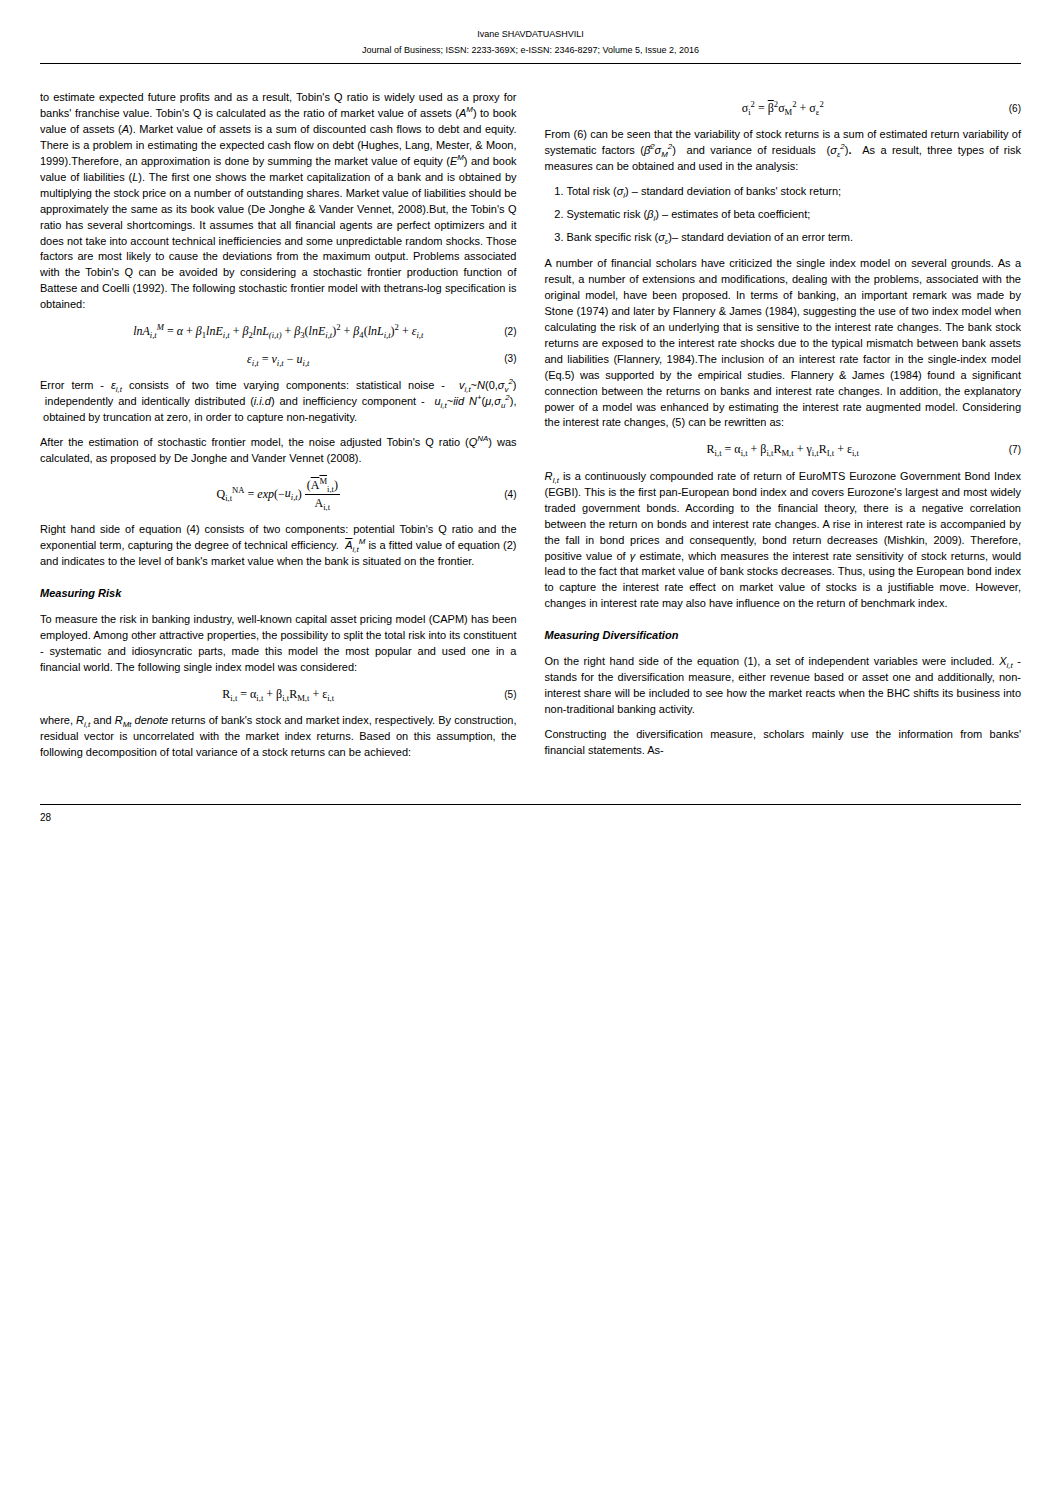Ivane SHAVDATUASHVILI
Journal of Business; ISSN: 2233-369X; e-ISSN: 2346-8297; Volume 5, Issue 2, 2016
to estimate expected future profits and as a result, Tobin's Q ratio is widely used as a proxy for banks' franchise value. Tobin's Q is calculated as the ratio of market value of assets (AM) to book value of assets (A). Market value of assets is a sum of discounted cash flows to debt and equity. There is a problem in estimating the expected cash flow on debt (Hughes, Lang, Mester, & Moon, 1999).Therefore, an approximation is done by summing the market value of equity (EM) and book value of liabilities (L). The first one shows the market capitalization of a bank and is obtained by multiplying the stock price on a number of outstanding shares. Market value of liabilities should be approximately the same as its book value (De Jonghe & Vander Vennet, 2008).But, the Tobin's Q ratio has several shortcomings. It assumes that all financial agents are perfect optimizers and it does not take into account technical inefficiencies and some unpredictable random shocks. Those factors are most likely to cause the deviations from the maximum output. Problems associated with the Tobin's Q can be avoided by considering a stochastic frontier production function of Battese and Coelli (1992). The following stochastic frontier model with thetrans-log specification is obtained:
lnAi,tM = α + β1lnEi,t + β2lnL(i,t) + β3(lnEi,t)2 + β4(lnLi,t)2 + εi,t (2)
εi,t = vi,t − ui,t (3)
Error term - εi,t consists of two time varying components: statistical noise - vi,t~N(0,σv2) independently and identically distributed (i.i.d) and inefficiency component - ui,t~iid N+(μ,σu2), obtained by truncation at zero, in order to capture non-negativity.
After the estimation of stochastic frontier model, the noise adjusted Tobin's Q ratio (QNA) was calculated, as proposed by De Jonghe and Vander Vennet (2008).
Qi,tNA = exp(−ui,t) (AMi,t) Ai,t (4)
Right hand side of equation (4) consists of two components: potential Tobin's Q ratio and the exponential term, capturing the degree of technical efficiency. Ai,tM is a fitted value of equation (2) and indicates to the level of bank's market value when the bank is situated on the frontier.
Measuring Risk
To measure the risk in banking industry, well-known capital asset pricing model (CAPM) has been employed. Among other attractive properties, the possibility to split the total risk into its constituent - systematic and idiosyncratic parts, made this model the most popular and used one in a financial world. The following single index model was considered:
Ri,t = αi,t + βi,tRM,t + εi,t (5)
where, Ri,t and RMt denote returns of bank's stock and market index, respectively. By construction, residual vector is uncorrelated with the market index returns. Based on this assumption, the following decomposition of total variance of a stock returns can be achieved:
σi2 = β2σM2 + σε2 (6)
From (6) can be seen that the variability of stock returns is a sum of estimated return variability of systematic factors (β̂2σM2) and variance of residuals (σε2). As a result, three types of risk measures can be obtained and used in the analysis:
Total risk (σi) – standard deviation of banks' stock return;
Systematic risk (βi) – estimates of beta coefficient;
Bank specific risk (σε)– standard deviation of an error term.
A number of financial scholars have criticized the single index model on several grounds. As a result, a number of extensions and modifications, dealing with the problems, associated with the original model, have been proposed. In terms of banking, an important remark was made by Stone (1974) and later by Flannery & James (1984), suggesting the use of two index model when calculating the risk of an underlying that is sensitive to the interest rate changes. The bank stock returns are exposed to the interest rate shocks due to the typical mismatch between bank assets and liabilities (Flannery, 1984).The inclusion of an interest rate factor in the single-index model (Eq.5) was supported by the empirical studies. Flannery & James (1984) found a significant connection between the returns on banks and interest rate changes. In addition, the explanatory power of a model was enhanced by estimating the interest rate augmented model. Considering the interest rate changes, (5) can be rewritten as:
Ri,t = αi,t + βi,tRM,t + γi,tRI,t + εi,t (7)
RI,t is a continuously compounded rate of return of EuroMTS Eurozone Government Bond Index (EGBI). This is the first pan-European bond index and covers Eurozone's largest and most widely traded government bonds. According to the financial theory, there is a negative correlation between the return on bonds and interest rate changes. A rise in interest rate is accompanied by the fall in bond prices and consequently, bond return decreases (Mishkin, 2009). Therefore, positive value of γ estimate, which measures the interest rate sensitivity of stock returns, would lead to the fact that market value of bank stocks decreases. Thus, using the European bond index to capture the interest rate effect on market value of stocks is a justifiable move. However, changes in interest rate may also have influence on the return of benchmark index.
Measuring Diversification
On the right hand side of the equation (1), a set of independent variables were included. Xi,t -stands for the diversification measure, either revenue based or asset one and additionally, non-interest share will be included to see how the market reacts when the BHC shifts its business into non-traditional banking activity.
Constructing the diversification measure, scholars mainly use the information from banks' financial statements. As-
28